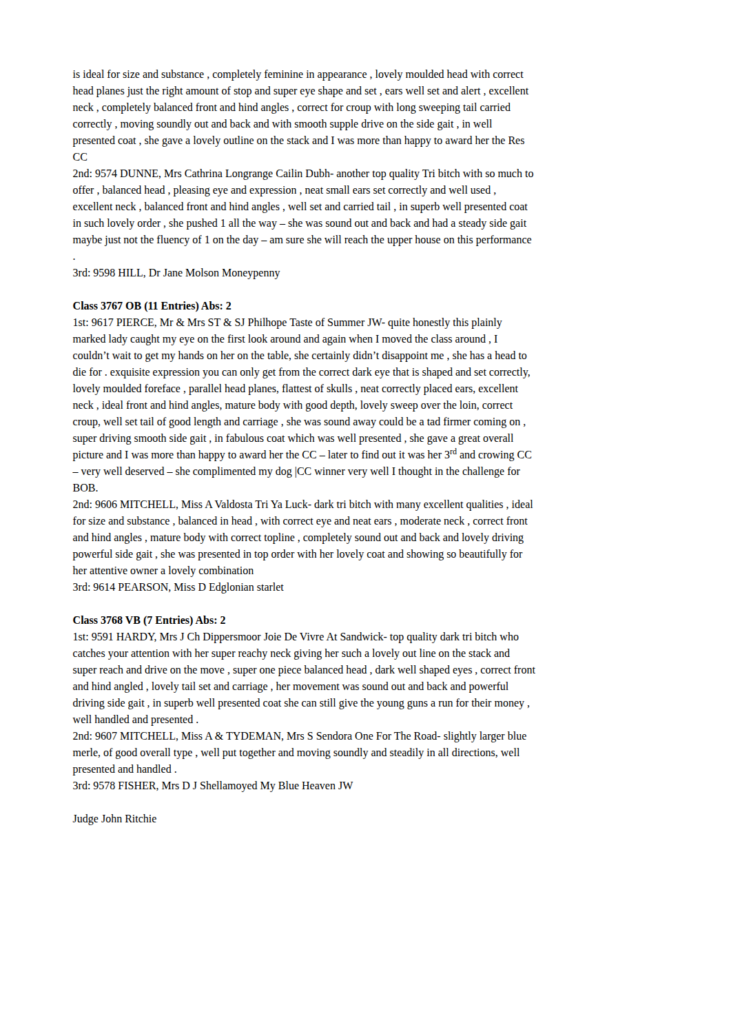is ideal for size and substance , completely feminine in appearance , lovely moulded head with correct head planes just the right amount of stop and super eye shape and set , ears well set and alert , excellent neck , completely balanced front and hind angles , correct for croup with long sweeping tail carried correctly , moving soundly out and back and with smooth supple drive on the side gait , in well presented coat , she gave a lovely outline on the stack and I was more than happy to award her the Res CC
2nd: 9574 DUNNE, Mrs Cathrina Longrange Cailin Dubh- another top quality Tri bitch with so much to offer , balanced head , pleasing eye and expression , neat small ears set correctly and well used , excellent neck , balanced front and hind angles , well set and carried tail , in superb well presented coat in such lovely order , she pushed 1 all the way – she was sound out and back and had a steady side gait maybe just not the fluency of 1 on the day – am sure she will reach the upper house on this performance .
3rd: 9598 HILL, Dr Jane Molson Moneypenny
Class 3767 OB (11 Entries) Abs: 2
1st: 9617 PIERCE, Mr & Mrs ST & SJ Philhope Taste of Summer JW- quite honestly this plainly marked lady caught my eye on the first look around and again when I moved the class around , I couldn’t wait to get my hands on her on the table, she certainly didn’t disappoint me , she has a head to die for . exquisite expression you can only get from the correct dark eye that is shaped and set correctly, lovely moulded foreface , parallel head planes, flattest of skulls , neat correctly placed ears, excellent neck , ideal front and hind angles, mature body with good depth, lovely sweep over the loin, correct croup, well set tail of good length and carriage , she was sound away could be a tad firmer coming on , super driving smooth side gait , in fabulous coat which was well presented , she gave a great overall picture and I was more than happy to award her the CC – later to find out it was her 3rd and crowing CC – very well deserved – she complimented my dog |CC winner very well I thought in the challenge for BOB.
2nd: 9606 MITCHELL, Miss A Valdosta Tri Ya Luck- dark tri bitch with many excellent qualities , ideal for size and substance , balanced in head , with correct eye and neat ears , moderate neck , correct front and hind angles , mature body with correct topline , completely sound out and back and lovely driving powerful side gait , she was presented in top order with her lovely coat and showing so beautifully for her attentive owner a lovely combination
3rd: 9614 PEARSON, Miss D Edglonian starlet
Class 3768 VB (7 Entries) Abs: 2
1st: 9591 HARDY, Mrs J Ch Dippersmoor Joie De Vivre At Sandwick- top quality dark tri bitch who catches your attention with her super reachy neck giving her such a lovely out line on the stack and super reach and drive on the move , super one piece balanced head , dark well shaped eyes , correct front and hind angled , lovely tail set and carriage , her movement was sound out and back and powerful driving side gait , in superb well presented coat she can still give the young guns a run for their money , well handled and presented .
2nd: 9607 MITCHELL, Miss A & TYDEMAN, Mrs S Sendora One For The Road- slightly larger blue merle, of good overall type , well put together and moving soundly and steadily in all directions, well presented and handled .
3rd: 9578 FISHER, Mrs D J Shellamoyed My Blue Heaven JW
Judge John Ritchie